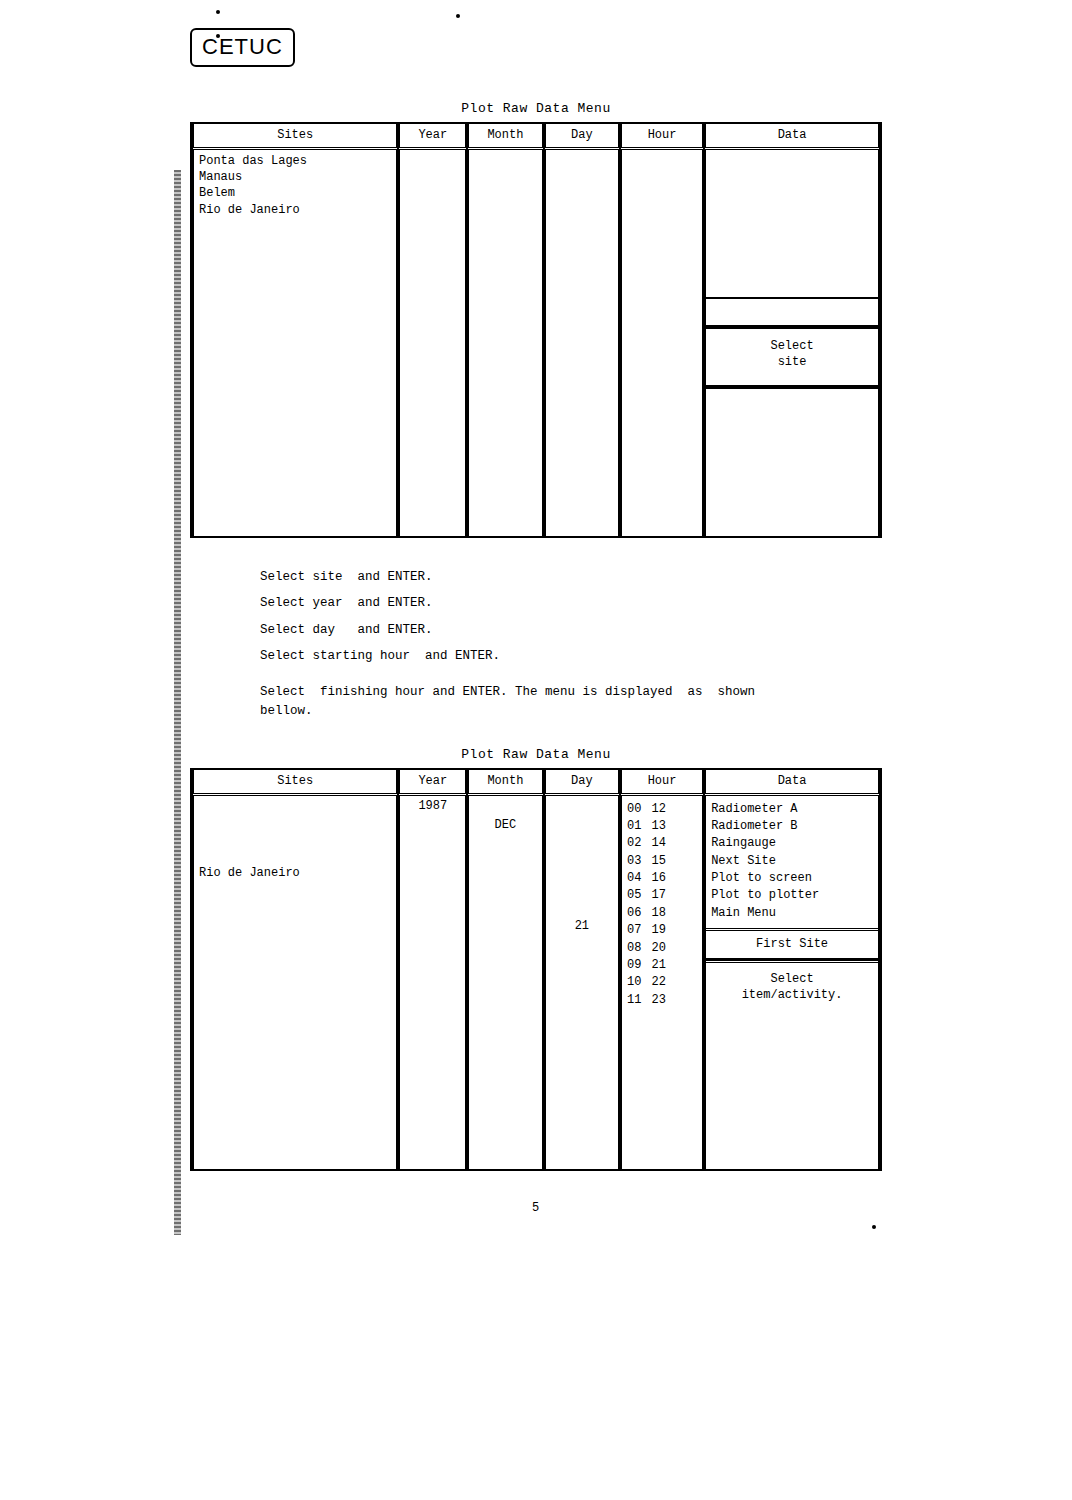CETUC
Plot Raw Data Menu
| Sites | Year | Month | Day | Hour | Data |
| --- | --- | --- | --- | --- | --- |
| Ponta das Lages Manaus Belem Rio de Janeiro | | | | | Select site |
Select site and ENTER.
Select year and ENTER.
Select day and ENTER.
Select starting hour and ENTER.
Select finishing hour and ENTER. The menu is displayed as shown
bellow.
Plot Raw Data Menu
| Sites | Year | Month | Day | Hour | Data |
| --- | --- | --- | --- | --- | --- |
| Rio de Janeiro | 1987 | DEC | 21 | 00 01 02 03 04 05 06 07 08 09 10 11 12 13 14 15 16 17 18 19 20 21 22 23 | Radiometer A Radiometer B Raingauge Next Site Plot to screen Plot to plotter Main Menu First Site Select item/activity. |
5